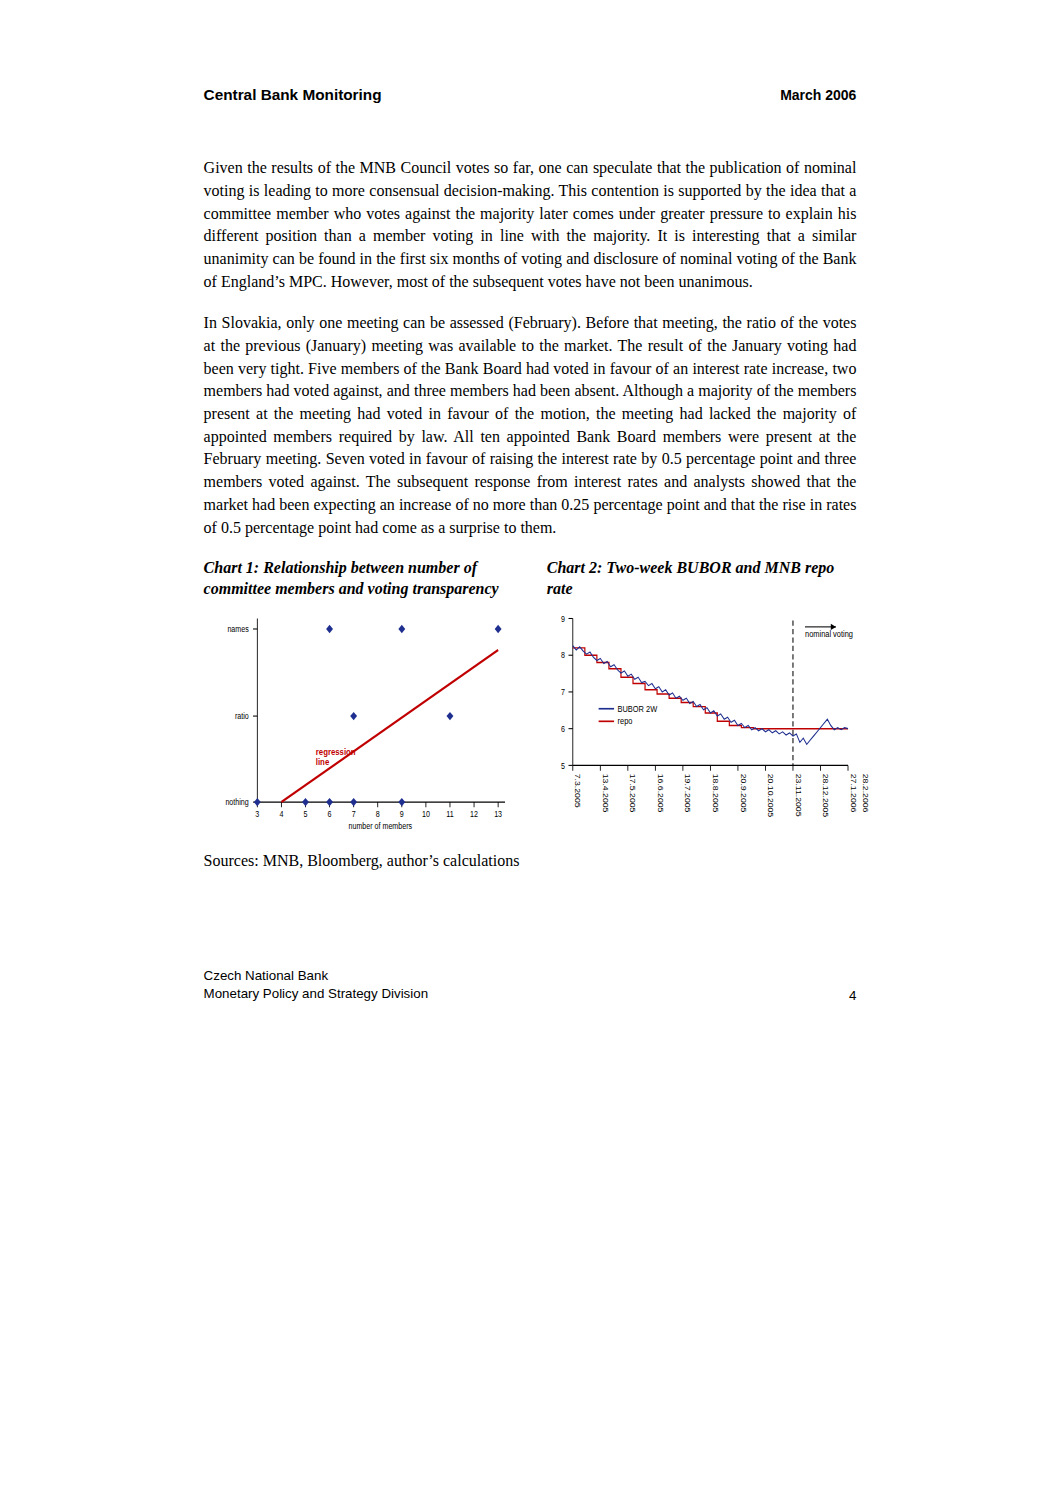Central Bank Monitoring
March 2006
Given the results of the MNB Council votes so far, one can speculate that the publication of nominal voting is leading to more consensual decision-making. This contention is supported by the idea that a committee member who votes against the majority later comes under greater pressure to explain his different position than a member voting in line with the majority. It is interesting that a similar unanimity can be found in the first six months of voting and disclosure of nominal voting of the Bank of England’s MPC. However, most of the subsequent votes have not been unanimous.
In Slovakia, only one meeting can be assessed (February). Before that meeting, the ratio of the votes at the previous (January) meeting was available to the market. The result of the January voting had been very tight. Five members of the Bank Board had voted in favour of an interest rate increase, two members had voted against, and three members had been absent. Although a majority of the members present at the meeting had voted in favour of the motion, the meeting had lacked the majority of appointed members required by law. All ten appointed Bank Board members were present at the February meeting. Seven voted in favour of raising the interest rate by 0.5 percentage point and three members voted against. The subsequent response from interest rates and analysts showed that the market had been expecting an increase of no more than 0.25 percentage point and that the rise in rates of 0.5 percentage point had come as a surprise to them.
Chart 1: Relationship between number of committee members and voting transparency
names ratio nothing 3 4 5 6 7 8 9 10 11 12 13 number of members regression line
Chart 2: Two-week BUBOR and MNB repo rate
5 6 7 8 9 7.3.2005 13.4.2005 17.5.2005 16.6.2005 19.7.2005 18.8.2005 20.9.2005 20.10.2005 23.11.2005 28.12.2005 27.1.2006 28.2.2006 nominal voting BUBOR 2W repo
Sources: MNB, Bloomberg, author’s calculations
Czech National Bank
Monetary Policy and Strategy Division
4